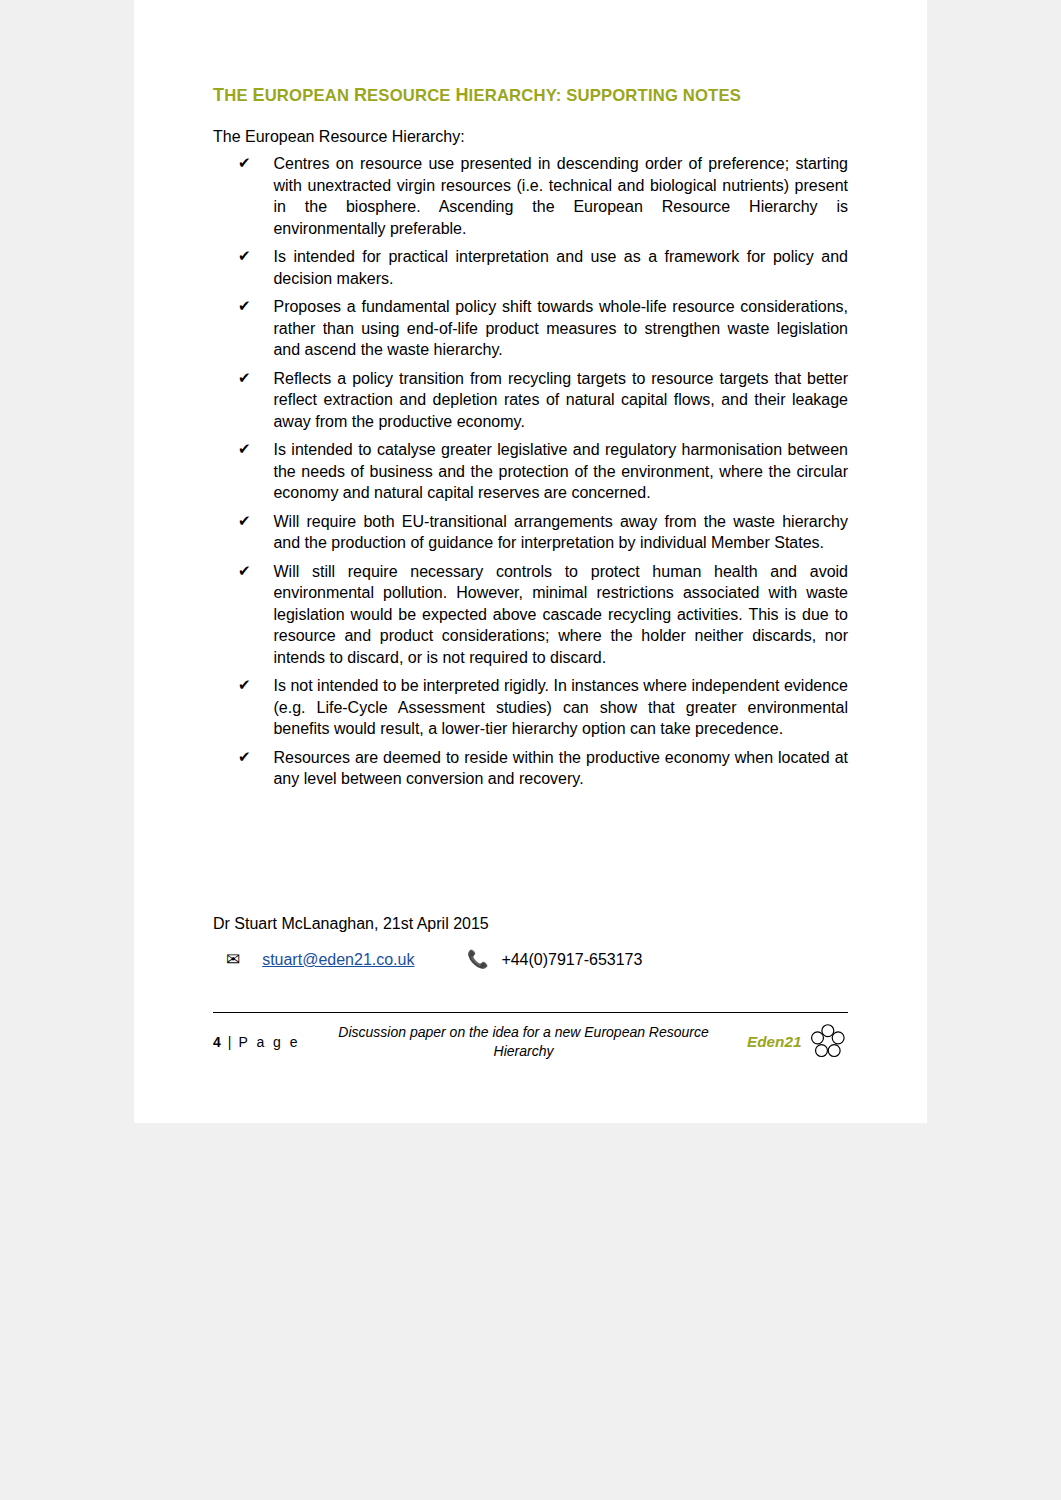THE EUROPEAN RESOURCE HIERARCHY: SUPPORTING NOTES
The European Resource Hierarchy:
Centres on resource use presented in descending order of preference; starting with unextracted virgin resources (i.e. technical and biological nutrients) present in the biosphere. Ascending the European Resource Hierarchy is environmentally preferable.
Is intended for practical interpretation and use as a framework for policy and decision makers.
Proposes a fundamental policy shift towards whole-life resource considerations, rather than using end-of-life product measures to strengthen waste legislation and ascend the waste hierarchy.
Reflects a policy transition from recycling targets to resource targets that better reflect extraction and depletion rates of natural capital flows, and their leakage away from the productive economy.
Is intended to catalyse greater legislative and regulatory harmonisation between the needs of business and the protection of the environment, where the circular economy and natural capital reserves are concerned.
Will require both EU-transitional arrangements away from the waste hierarchy and the production of guidance for interpretation by individual Member States.
Will still require necessary controls to protect human health and avoid environmental pollution. However, minimal restrictions associated with waste legislation would be expected above cascade recycling activities. This is due to resource and product considerations; where the holder neither discards, nor intends to discard, or is not required to discard.
Is not intended to be interpreted rigidly. In instances where independent evidence (e.g. Life-Cycle Assessment studies) can show that greater environmental benefits would result, a lower-tier hierarchy option can take precedence.
Resources are deemed to reside within the productive economy when located at any level between conversion and recovery.
Dr Stuart McLanaghan, 21st April 2015
✉ stuart@eden21.co.uk 📞 +44(0)7917-653173
4 | P a g e Discussion paper on the idea for a new European Resource Hierarchy Eden21